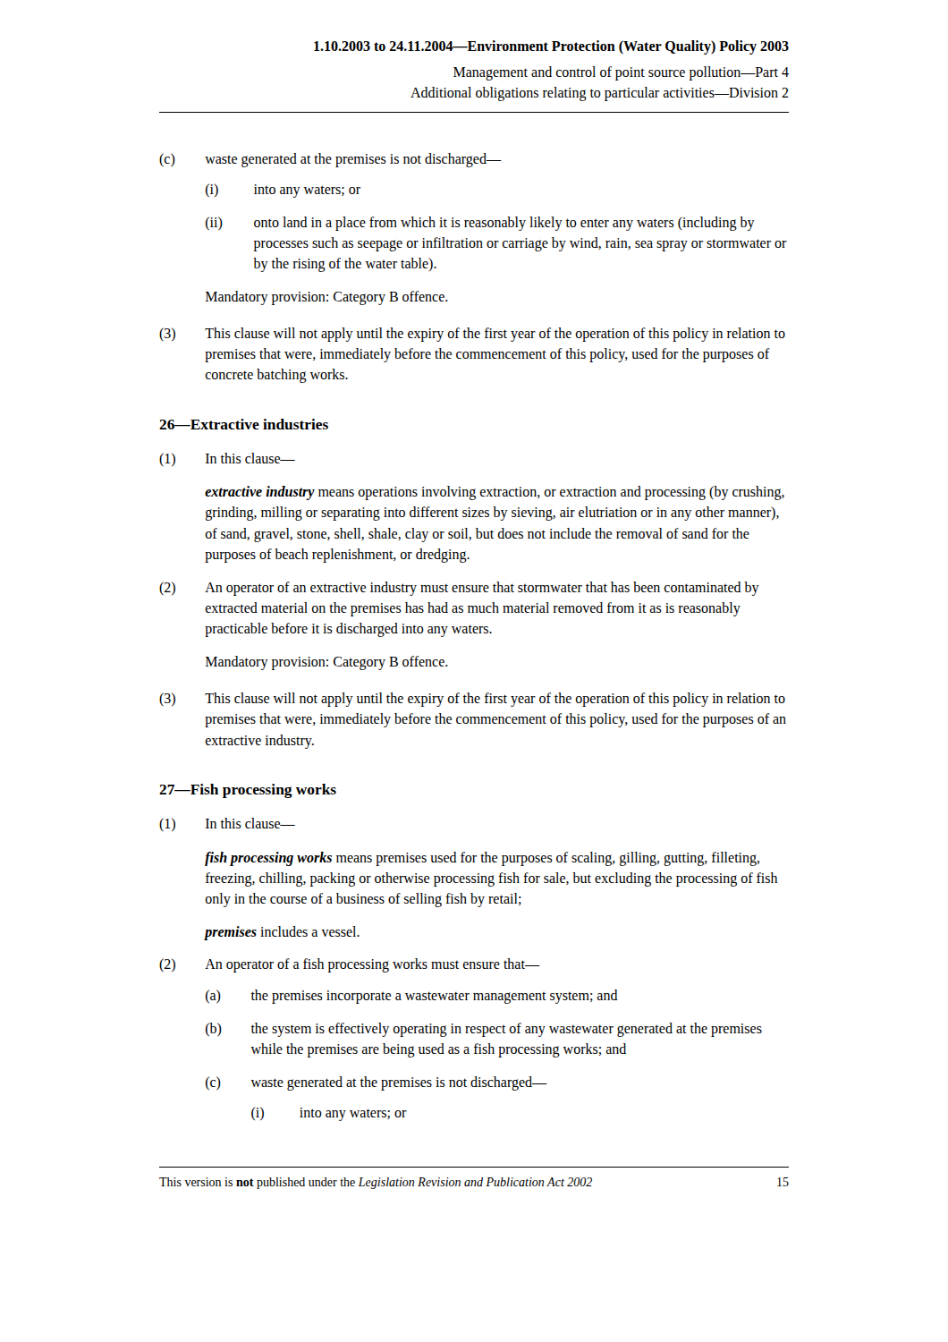1.10.2003 to 24.11.2004—Environment Protection (Water Quality) Policy 2003
Management and control of point source pollution—Part 4
Additional obligations relating to particular activities—Division 2
(c) waste generated at the premises is not discharged—
(i) into any waters; or
(ii) onto land in a place from which it is reasonably likely to enter any waters (including by processes such as seepage or infiltration or carriage by wind, rain, sea spray or stormwater or by the rising of the water table).
Mandatory provision: Category B offence.
(3) This clause will not apply until the expiry of the first year of the operation of this policy in relation to premises that were, immediately before the commencement of this policy, used for the purposes of concrete batching works.
26—Extractive industries
(1) In this clause—
extractive industry means operations involving extraction, or extraction and processing (by crushing, grinding, milling or separating into different sizes by sieving, air elutriation or in any other manner), of sand, gravel, stone, shell, shale, clay or soil, but does not include the removal of sand for the purposes of beach replenishment, or dredging.
(2) An operator of an extractive industry must ensure that stormwater that has been contaminated by extracted material on the premises has had as much material removed from it as is reasonably practicable before it is discharged into any waters.
Mandatory provision: Category B offence.
(3) This clause will not apply until the expiry of the first year of the operation of this policy in relation to premises that were, immediately before the commencement of this policy, used for the purposes of an extractive industry.
27—Fish processing works
(1) In this clause—
fish processing works means premises used for the purposes of scaling, gilling, gutting, filleting, freezing, chilling, packing or otherwise processing fish for sale, but excluding the processing of fish only in the course of a business of selling fish by retail;
premises includes a vessel.
(2) An operator of a fish processing works must ensure that—
(a) the premises incorporate a wastewater management system; and
(b) the system is effectively operating in respect of any wastewater generated at the premises while the premises are being used as a fish processing works; and
(c) waste generated at the premises is not discharged—
(i) into any waters; or
This version is not published under the Legislation Revision and Publication Act 2002 15